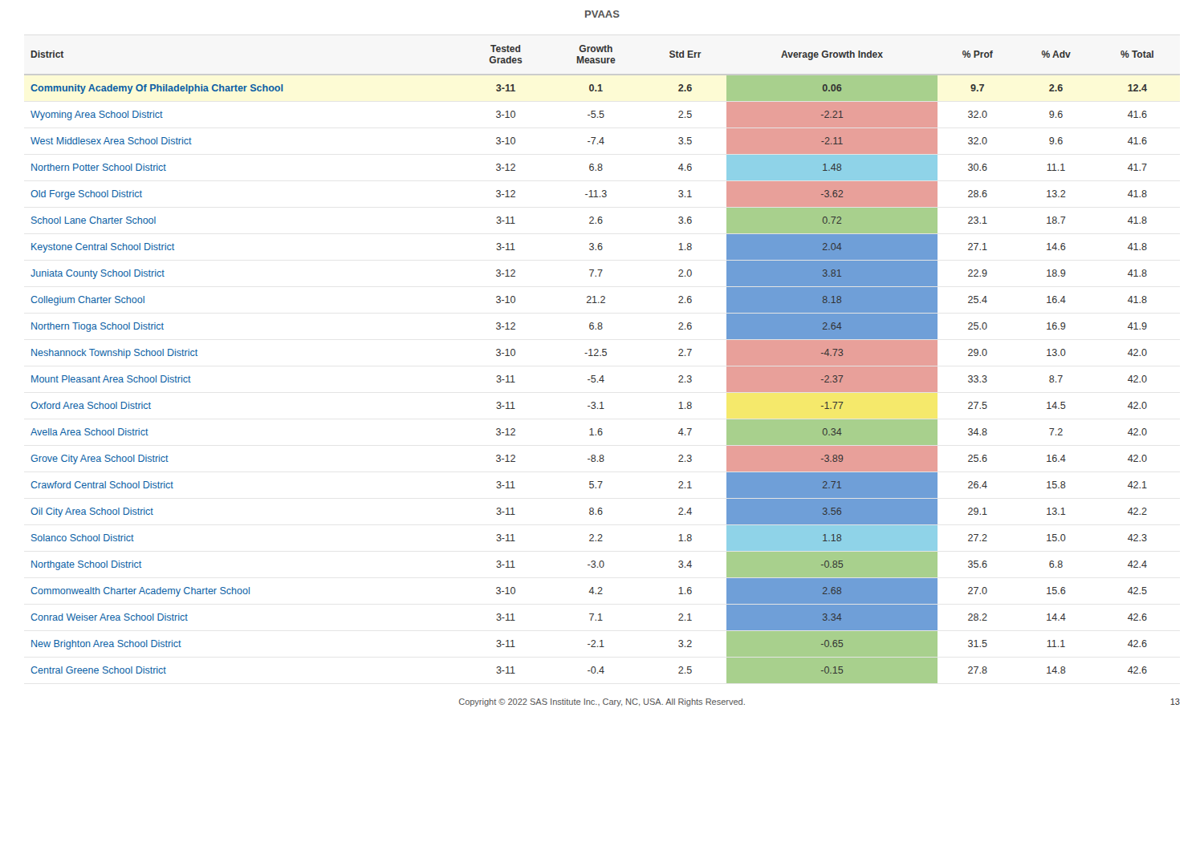PVAAS
| District | Tested Grades | Growth Measure | Std Err | Average Growth Index | % Prof | % Adv | % Total |
| --- | --- | --- | --- | --- | --- | --- | --- |
| Community Academy Of Philadelphia Charter School | 3-11 | 0.1 | 2.6 | 0.06 | 9.7 | 2.6 | 12.4 |
| Wyoming Area School District | 3-10 | -5.5 | 2.5 | -2.21 | 32.0 | 9.6 | 41.6 |
| West Middlesex Area School District | 3-10 | -7.4 | 3.5 | -2.11 | 32.0 | 9.6 | 41.6 |
| Northern Potter School District | 3-12 | 6.8 | 4.6 | 1.48 | 30.6 | 11.1 | 41.7 |
| Old Forge School District | 3-12 | -11.3 | 3.1 | -3.62 | 28.6 | 13.2 | 41.8 |
| School Lane Charter School | 3-11 | 2.6 | 3.6 | 0.72 | 23.1 | 18.7 | 41.8 |
| Keystone Central School District | 3-11 | 3.6 | 1.8 | 2.04 | 27.1 | 14.6 | 41.8 |
| Juniata County School District | 3-12 | 7.7 | 2.0 | 3.81 | 22.9 | 18.9 | 41.8 |
| Collegium Charter School | 3-10 | 21.2 | 2.6 | 8.18 | 25.4 | 16.4 | 41.8 |
| Northern Tioga School District | 3-12 | 6.8 | 2.6 | 2.64 | 25.0 | 16.9 | 41.9 |
| Neshannock Township School District | 3-10 | -12.5 | 2.7 | -4.73 | 29.0 | 13.0 | 42.0 |
| Mount Pleasant Area School District | 3-11 | -5.4 | 2.3 | -2.37 | 33.3 | 8.7 | 42.0 |
| Oxford Area School District | 3-11 | -3.1 | 1.8 | -1.77 | 27.5 | 14.5 | 42.0 |
| Avella Area School District | 3-12 | 1.6 | 4.7 | 0.34 | 34.8 | 7.2 | 42.0 |
| Grove City Area School District | 3-12 | -8.8 | 2.3 | -3.89 | 25.6 | 16.4 | 42.0 |
| Crawford Central School District | 3-11 | 5.7 | 2.1 | 2.71 | 26.4 | 15.8 | 42.1 |
| Oil City Area School District | 3-11 | 8.6 | 2.4 | 3.56 | 29.1 | 13.1 | 42.2 |
| Solanco School District | 3-11 | 2.2 | 1.8 | 1.18 | 27.2 | 15.0 | 42.3 |
| Northgate School District | 3-11 | -3.0 | 3.4 | -0.85 | 35.6 | 6.8 | 42.4 |
| Commonwealth Charter Academy Charter School | 3-10 | 4.2 | 1.6 | 2.68 | 27.0 | 15.6 | 42.5 |
| Conrad Weiser Area School District | 3-11 | 7.1 | 2.1 | 3.34 | 28.2 | 14.4 | 42.6 |
| New Brighton Area School District | 3-11 | -2.1 | 3.2 | -0.65 | 31.5 | 11.1 | 42.6 |
| Central Greene School District | 3-11 | -0.4 | 2.5 | -0.15 | 27.8 | 14.8 | 42.6 |
Copyright © 2022 SAS Institute Inc., Cary, NC, USA. All Rights Reserved. 13